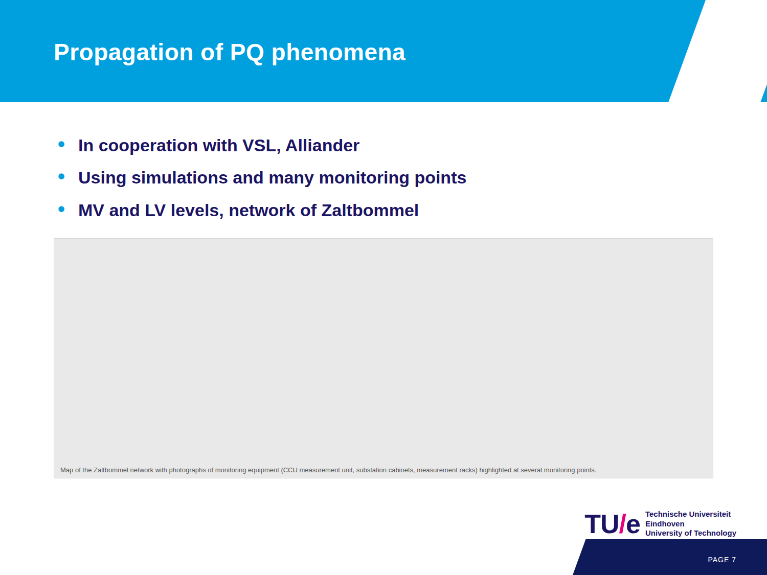Propagation of PQ phenomena
In cooperation with VSL, Alliander
Using simulations and many monitoring points
MV and LV levels, network of Zaltbommel
Map of the Zaltbommel network with photographs of monitoring equipment (CCU measurement unit, substation cabinets, measurement racks) highlighted at several monitoring points.
TU/e
Technische Universiteit
Eindhoven
University of Technology
PAGE 7